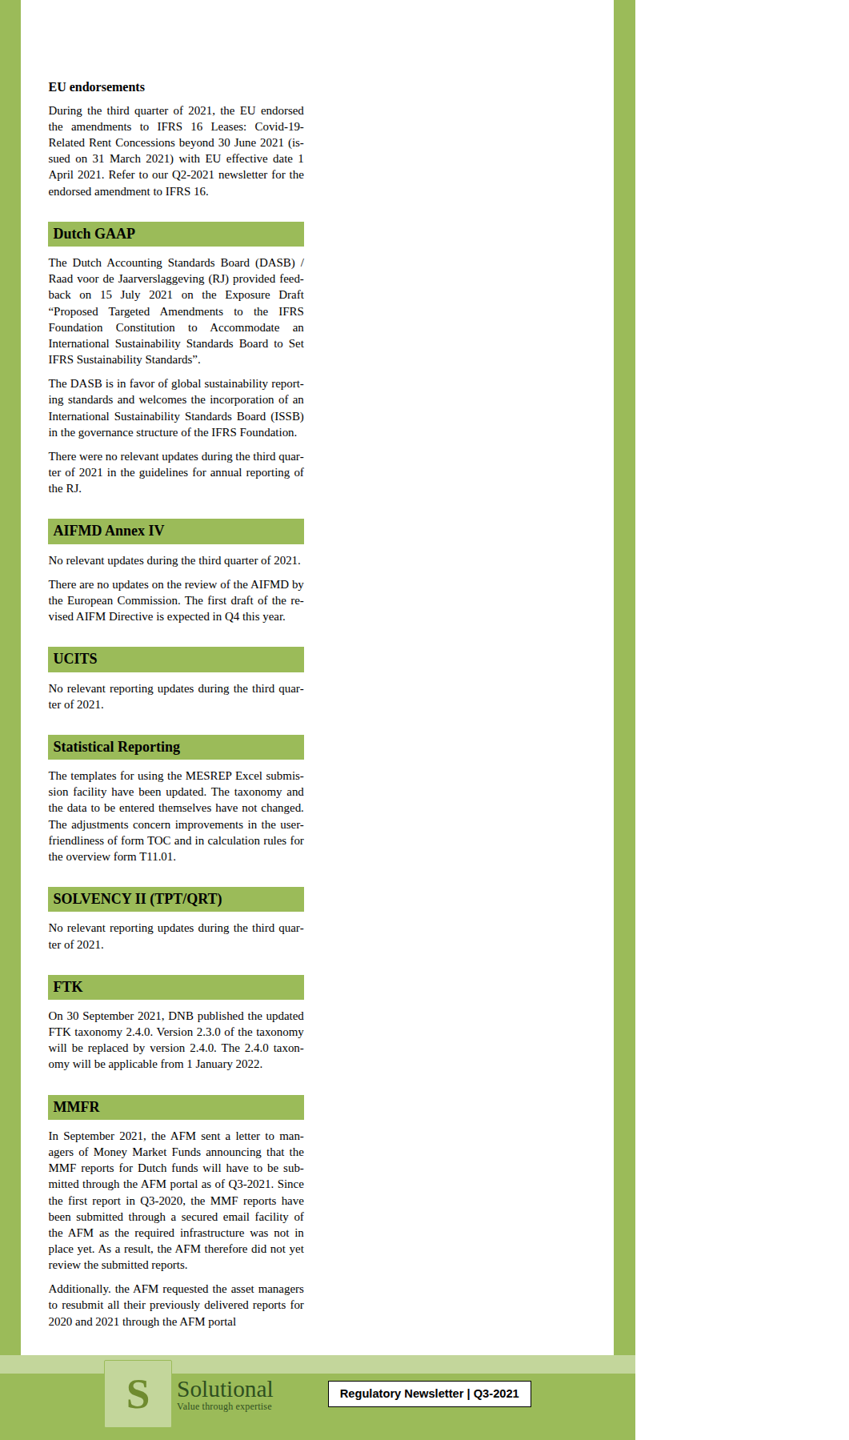EU endorsements
During the third quarter of 2021, the EU endorsed the amendments to IFRS 16 Leases: Covid-19-Related Rent Concessions beyond 30 June 2021 (issued on 31 March 2021) with EU effective date 1 April 2021. Refer to our Q2-2021 newsletter for the endorsed amendment to IFRS 16.
Dutch GAAP
The Dutch Accounting Standards Board (DASB) / Raad voor de Jaarverslaggeving (RJ) provided feedback on 15 July 2021 on the Exposure Draft “Proposed Targeted Amendments to the IFRS Foundation Constitution to Accommodate an International Sustainability Standards Board to Set IFRS Sustainability Standards”.
The DASB is in favor of global sustainability reporting standards and welcomes the incorporation of an International Sustainability Standards Board (ISSB) in the governance structure of the IFRS Foundation.
There were no relevant updates during the third quarter of 2021 in the guidelines for annual reporting of the RJ.
AIFMD Annex IV
No relevant updates during the third quarter of 2021.
There are no updates on the review of the AIFMD by the European Commission. The first draft of the revised AIFM Directive is expected in Q4 this year.
UCITS
No relevant reporting updates during the third quarter of 2021.
Statistical Reporting
The templates for using the MESREP Excel submission facility have been updated. The taxonomy and the data to be entered themselves have not changed. The adjustments concern improvements in the user-friendliness of form TOC and in calculation rules for the overview form T11.01.
SOLVENCY II (TPT/QRT)
No relevant reporting updates during the third quarter of 2021.
FTK
On 30 September 2021, DNB published the updated FTK taxonomy 2.4.0. Version 2.3.0 of the taxonomy will be replaced by version 2.4.0. The 2.4.0 taxonomy will be applicable from 1 January 2022.
MMFR
In September 2021, the AFM sent a letter to managers of Money Market Funds announcing that the MMF reports for Dutch funds will have to be submitted through the AFM portal as of Q3-2021. Since the first report in Q3-2020, the MMF reports have been submitted through a secured email facility of the AFM as the required infrastructure was not in place yet. As a result, the AFM therefore did not yet review the submitted reports.
Additionally. the AFM requested the asset managers to resubmit all their previously delivered reports for 2020 and 2021 through the AFM portal
S
Solutional
Value through expertise
Regulatory Newsletter | Q3-2021